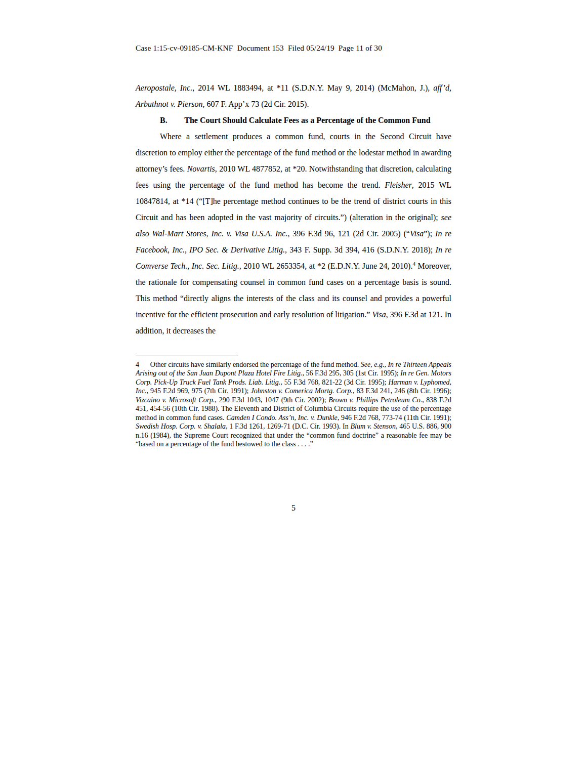Case 1:15-cv-09185-CM-KNF Document 153 Filed 05/24/19 Page 11 of 30
Aeropostale, Inc., 2014 WL 1883494, at *11 (S.D.N.Y. May 9, 2014) (McMahon, J.), aff’d, Arbuthnot v. Pierson, 607 F. App’x 73 (2d Cir. 2015).
B. The Court Should Calculate Fees as a Percentage of the Common Fund
Where a settlement produces a common fund, courts in the Second Circuit have discretion to employ either the percentage of the fund method or the lodestar method in awarding attorney’s fees. Novartis, 2010 WL 4877852, at *20. Notwithstanding that discretion, calculating fees using the percentage of the fund method has become the trend. Fleisher, 2015 WL 10847814, at *14 (“[T]he percentage method continues to be the trend of district courts in this Circuit and has been adopted in the vast majority of circuits.”) (alteration in the original); see also Wal-Mart Stores, Inc. v. Visa U.S.A. Inc., 396 F.3d 96, 121 (2d Cir. 2005) (“Visa”); In re Facebook, Inc., IPO Sec. & Derivative Litig., 343 F. Supp. 3d 394, 416 (S.D.N.Y. 2018); In re Comverse Tech., Inc. Sec. Litig., 2010 WL 2653354, at *2 (E.D.N.Y. June 24, 2010).4 Moreover, the rationale for compensating counsel in common fund cases on a percentage basis is sound. This method “directly aligns the interests of the class and its counsel and provides a powerful incentive for the efficient prosecution and early resolution of litigation.” Visa, 396 F.3d at 121. In addition, it decreases the
4 Other circuits have similarly endorsed the percentage of the fund method. See, e.g., In re Thirteen Appeals Arising out of the San Juan Dupont Plaza Hotel Fire Litig., 56 F.3d 295, 305 (1st Cir. 1995); In re Gen. Motors Corp. Pick-Up Truck Fuel Tank Prods. Liab. Litig., 55 F.3d 768, 821-22 (3d Cir. 1995); Harman v. Lyphomed, Inc., 945 F.2d 969, 975 (7th Cir. 1991); Johnston v. Comerica Mortg. Corp., 83 F.3d 241, 246 (8th Cir. 1996); Vizcaino v. Microsoft Corp., 290 F.3d 1043, 1047 (9th Cir. 2002); Brown v. Phillips Petroleum Co., 838 F.2d 451, 454-56 (10th Cir. 1988). The Eleventh and District of Columbia Circuits require the use of the percentage method in common fund cases. Camden I Condo. Ass’n, Inc. v. Dunkle, 946 F.2d 768, 773-74 (11th Cir. 1991); Swedish Hosp. Corp. v. Shalala, 1 F.3d 1261, 1269-71 (D.C. Cir. 1993). In Blum v. Stenson, 465 U.S. 886, 900 n.16 (1984), the Supreme Court recognized that under the “common fund doctrine” a reasonable fee may be “based on a percentage of the fund bestowed to the class . . . .”
5